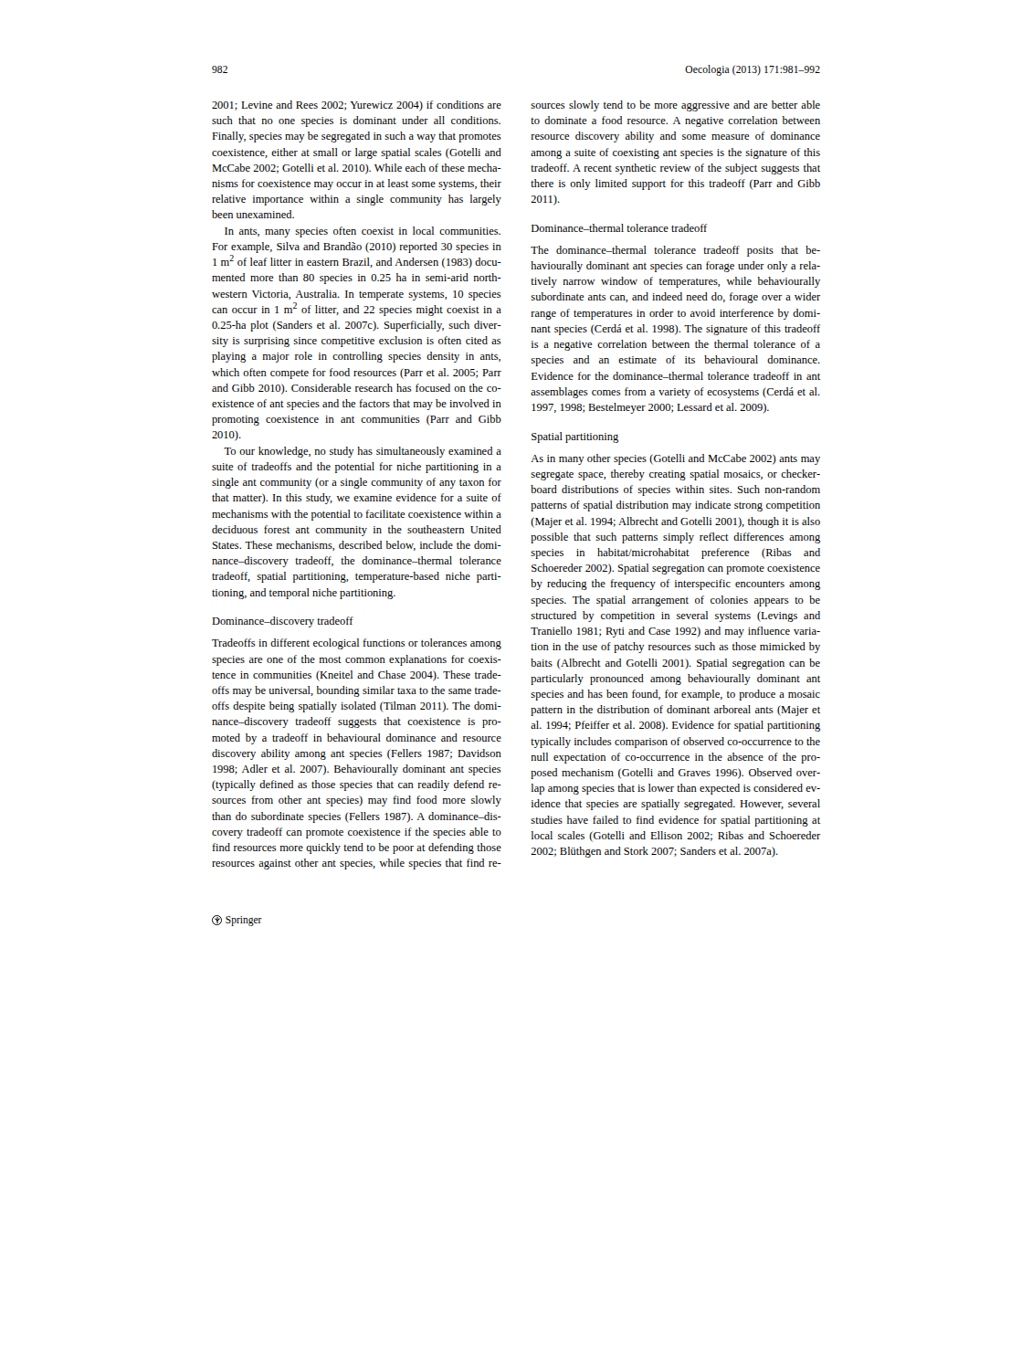982 Oecologia (2013) 171:981–992
2001; Levine and Rees 2002; Yurewicz 2004) if conditions are such that no one species is dominant under all conditions. Finally, species may be segregated in such a way that promotes coexistence, either at small or large spatial scales (Gotelli and McCabe 2002; Gotelli et al. 2010). While each of these mechanisms for coexistence may occur in at least some systems, their relative importance within a single community has largely been unexamined.
In ants, many species often coexist in local communities. For example, Silva and Brandão (2010) reported 30 species in 1 m2 of leaf litter in eastern Brazil, and Andersen (1983) documented more than 80 species in 0.25 ha in semi-arid northwestern Victoria, Australia. In temperate systems, 10 species can occur in 1 m2 of litter, and 22 species might coexist in a 0.25-ha plot (Sanders et al. 2007c). Superficially, such diversity is surprising since competitive exclusion is often cited as playing a major role in controlling species density in ants, which often compete for food resources (Parr et al. 2005; Parr and Gibb 2010). Considerable research has focused on the coexistence of ant species and the factors that may be involved in promoting coexistence in ant communities (Parr and Gibb 2010).
To our knowledge, no study has simultaneously examined a suite of tradeoffs and the potential for niche partitioning in a single ant community (or a single community of any taxon for that matter). In this study, we examine evidence for a suite of mechanisms with the potential to facilitate coexistence within a deciduous forest ant community in the southeastern United States. These mechanisms, described below, include the dominance–discovery tradeoff, the dominance–thermal tolerance tradeoff, spatial partitioning, temperature-based niche partitioning, and temporal niche partitioning.
Dominance–discovery tradeoff
Tradeoffs in different ecological functions or tolerances among species are one of the most common explanations for coexistence in communities (Kneitel and Chase 2004). These tradeoffs may be universal, bounding similar taxa to the same tradeoffs despite being spatially isolated (Tilman 2011). The dominance–discovery tradeoff suggests that coexistence is promoted by a tradeoff in behavioural dominance and resource discovery ability among ant species (Fellers 1987; Davidson 1998; Adler et al. 2007). Behaviourally dominant ant species (typically defined as those species that can readily defend resources from other ant species) may find food more slowly than do subordinate species (Fellers 1987). A dominance–discovery tradeoff can promote coexistence if the species able to find resources more quickly tend to be poor at defending those resources against other ant species, while species that find resources slowly tend to be more aggressive and are better able to dominate a food resource. A negative correlation between resource discovery ability and some measure of dominance among a suite of coexisting ant species is the signature of this tradeoff. A recent synthetic review of the subject suggests that there is only limited support for this tradeoff (Parr and Gibb 2011).
Dominance–thermal tolerance tradeoff
The dominance–thermal tolerance tradeoff posits that behaviourally dominant ant species can forage under only a relatively narrow window of temperatures, while behaviourally subordinate ants can, and indeed need do, forage over a wider range of temperatures in order to avoid interference by dominant species (Cerdá et al. 1998). The signature of this tradeoff is a negative correlation between the thermal tolerance of a species and an estimate of its behavioural dominance. Evidence for the dominance–thermal tolerance tradeoff in ant assemblages comes from a variety of ecosystems (Cerdá et al. 1997, 1998; Bestelmeyer 2000; Lessard et al. 2009).
Spatial partitioning
As in many other species (Gotelli and McCabe 2002) ants may segregate space, thereby creating spatial mosaics, or checkerboard distributions of species within sites. Such non-random patterns of spatial distribution may indicate strong competition (Majer et al. 1994; Albrecht and Gotelli 2001), though it is also possible that such patterns simply reflect differences among species in habitat/microhabitat preference (Ribas and Schoereder 2002). Spatial segregation can promote coexistence by reducing the frequency of interspecific encounters among species. The spatial arrangement of colonies appears to be structured by competition in several systems (Levings and Traniello 1981; Ryti and Case 1992) and may influence variation in the use of patchy resources such as those mimicked by baits (Albrecht and Gotelli 2001). Spatial segregation can be particularly pronounced among behaviourally dominant ant species and has been found, for example, to produce a mosaic pattern in the distribution of dominant arboreal ants (Majer et al. 1994; Pfeiffer et al. 2008). Evidence for spatial partitioning typically includes comparison of observed co-occurrence to the null expectation of co-occurrence in the absence of the proposed mechanism (Gotelli and Graves 1996). Observed overlap among species that is lower than expected is considered evidence that species are spatially segregated. However, several studies have failed to find evidence for spatial partitioning at local scales (Gotelli and Ellison 2002; Ribas and Schoereder 2002; Blüthgen and Stork 2007; Sanders et al. 2007a).
Springer